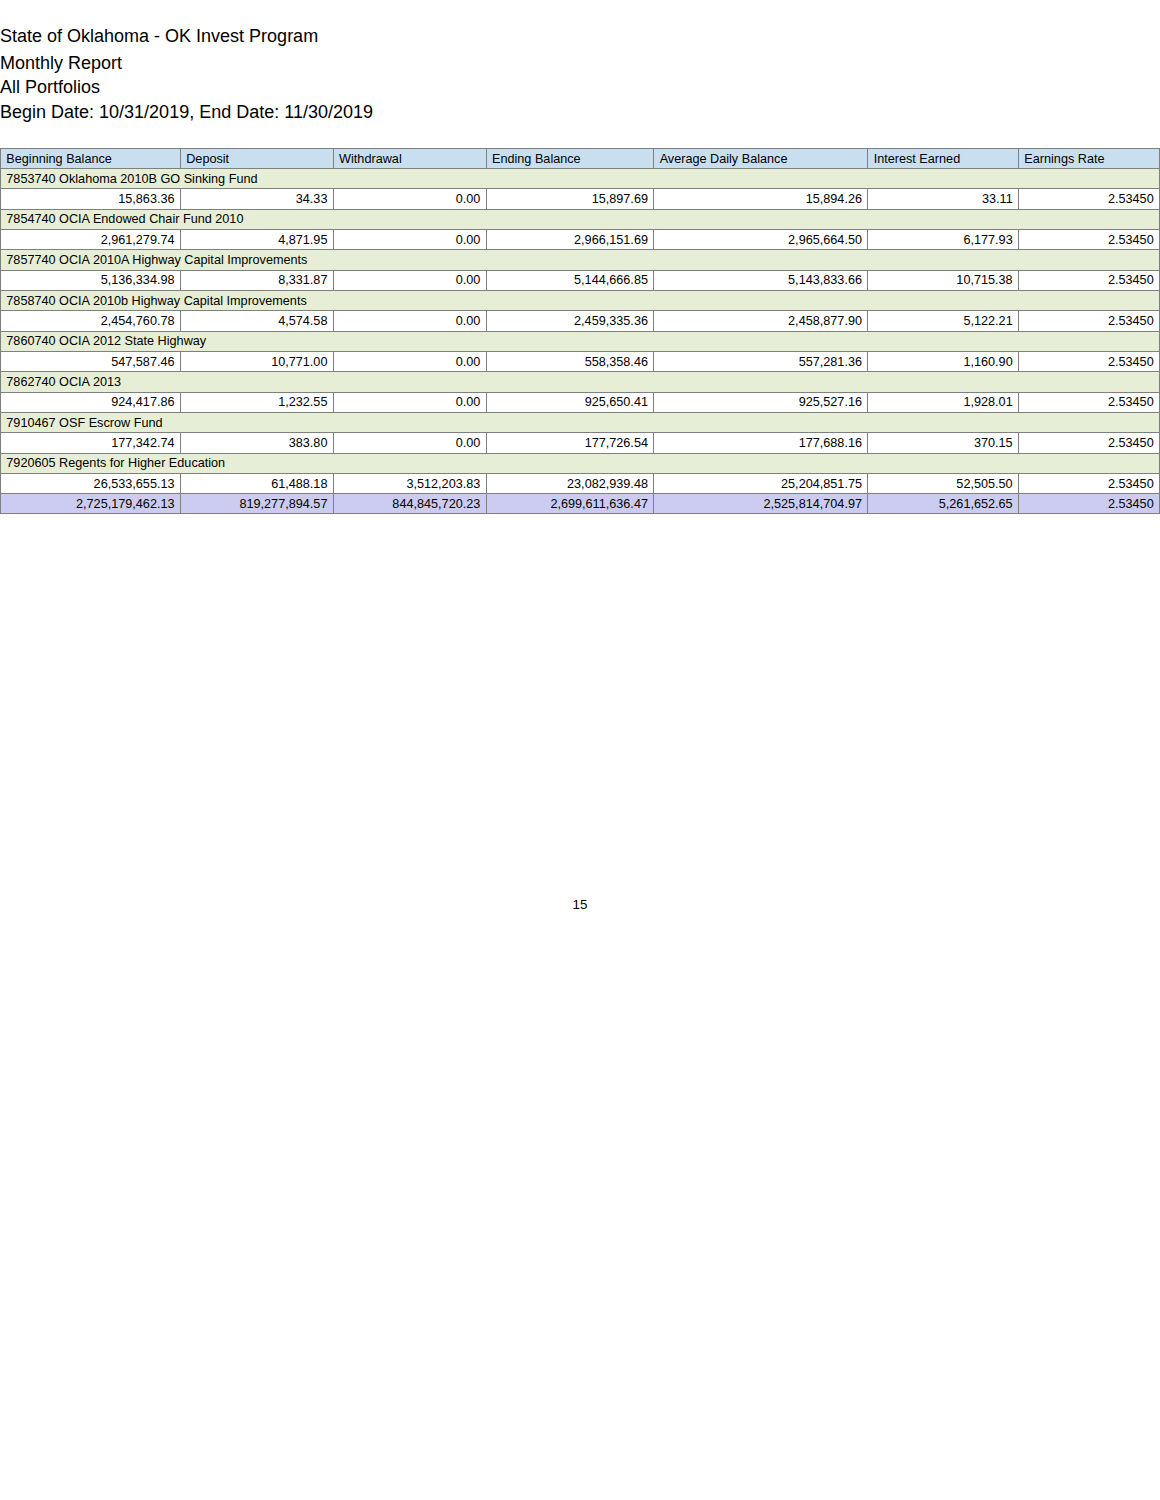State of Oklahoma - OK Invest Program
Monthly Report
All Portfolios
Begin Date: 10/31/2019, End Date: 11/30/2019
| Beginning Balance | Deposit | Withdrawal | Ending Balance | Average Daily Balance | Interest Earned | Earnings Rate |
| --- | --- | --- | --- | --- | --- | --- |
| 7853740 Oklahoma 2010B GO Sinking Fund |
| 15,863.36 | 34.33 | 0.00 | 15,897.69 | 15,894.26 | 33.11 | 2.53450 |
| 7854740 OCIA Endowed Chair Fund 2010 |
| 2,961,279.74 | 4,871.95 | 0.00 | 2,966,151.69 | 2,965,664.50 | 6,177.93 | 2.53450 |
| 7857740 OCIA 2010A Highway Capital Improvements |
| 5,136,334.98 | 8,331.87 | 0.00 | 5,144,666.85 | 5,143,833.66 | 10,715.38 | 2.53450 |
| 7858740 OCIA 2010b Highway Capital Improvements |
| 2,454,760.78 | 4,574.58 | 0.00 | 2,459,335.36 | 2,458,877.90 | 5,122.21 | 2.53450 |
| 7860740 OCIA 2012 State Highway |
| 547,587.46 | 10,771.00 | 0.00 | 558,358.46 | 557,281.36 | 1,160.90 | 2.53450 |
| 7862740 OCIA 2013 |
| 924,417.86 | 1,232.55 | 0.00 | 925,650.41 | 925,527.16 | 1,928.01 | 2.53450 |
| 7910467 OSF Escrow Fund |
| 177,342.74 | 383.80 | 0.00 | 177,726.54 | 177,688.16 | 370.15 | 2.53450 |
| 7920605 Regents for Higher Education |
| 26,533,655.13 | 61,488.18 | 3,512,203.83 | 23,082,939.48 | 25,204,851.75 | 52,505.50 | 2.53450 |
| 2,725,179,462.13 | 819,277,894.57 | 844,845,720.23 | 2,699,611,636.47 | 2,525,814,704.97 | 5,261,652.65 | 2.53450 |
15